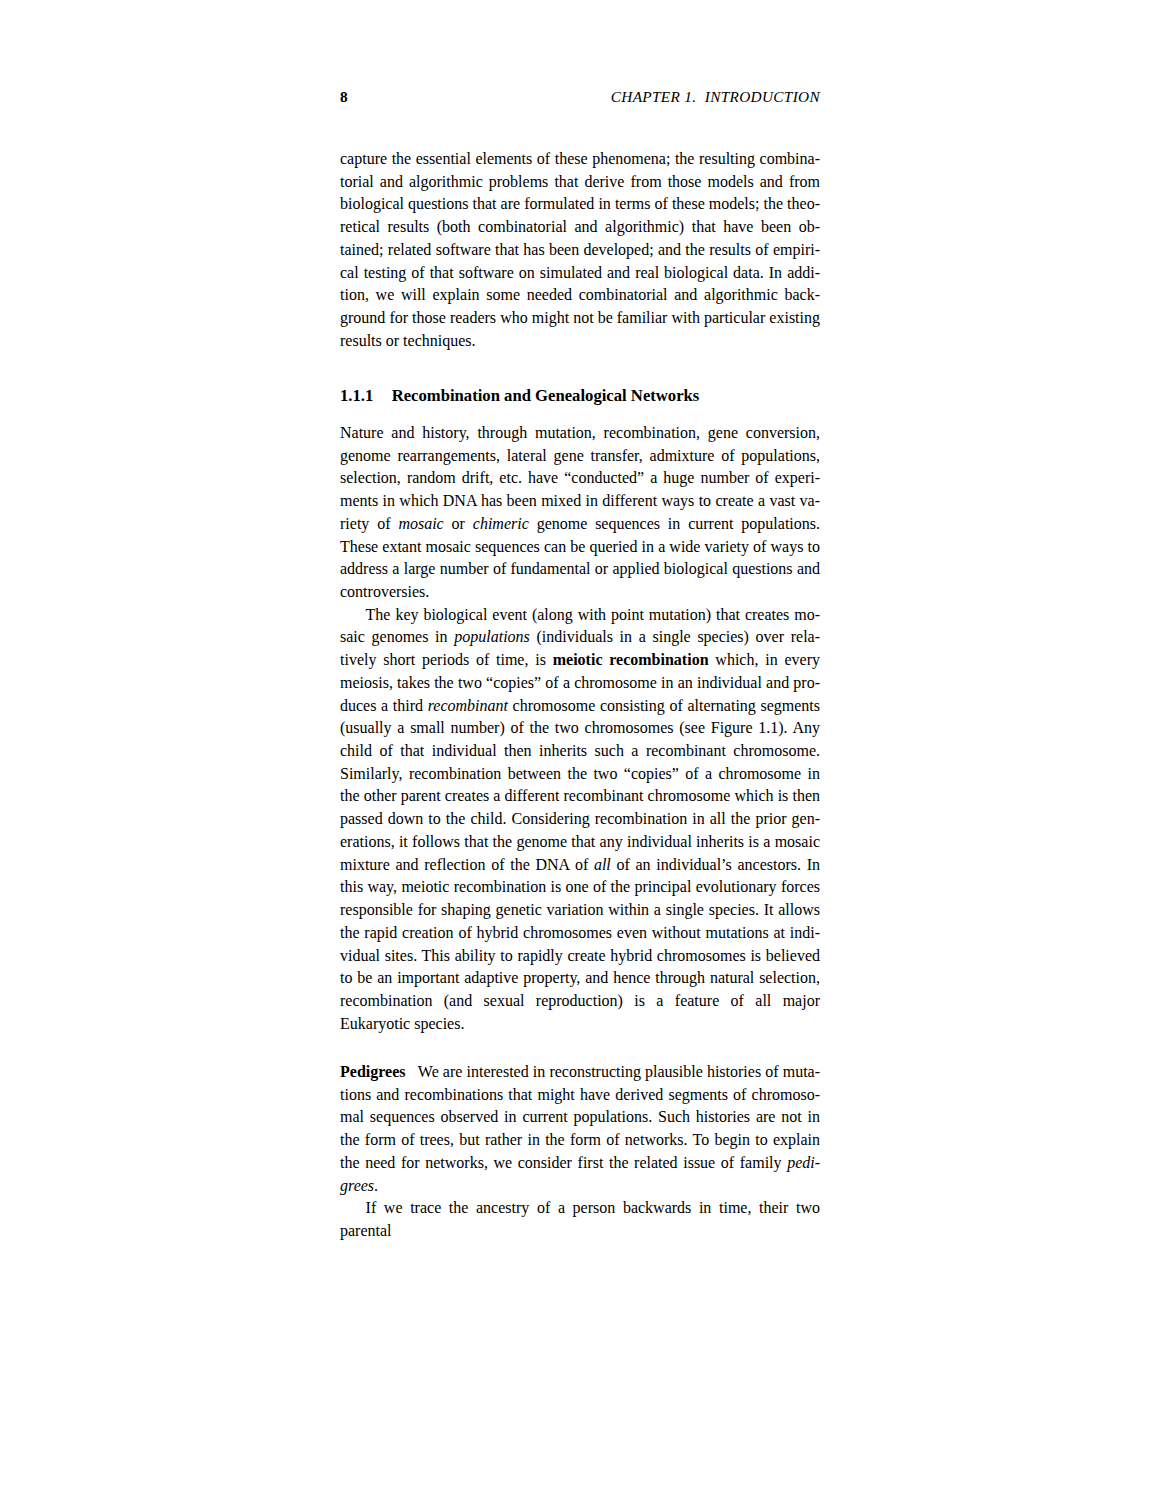8 CHAPTER 1. INTRODUCTION
capture the essential elements of these phenomena; the resulting combinatorial and algorithmic problems that derive from those models and from biological questions that are formulated in terms of these models; the theoretical results (both combinatorial and algorithmic) that have been obtained; related software that has been developed; and the results of empirical testing of that software on simulated and real biological data. In addition, we will explain some needed combinatorial and algorithmic background for those readers who might not be familiar with particular existing results or techniques.
1.1.1 Recombination and Genealogical Networks
Nature and history, through mutation, recombination, gene conversion, genome rearrangements, lateral gene transfer, admixture of populations, selection, random drift, etc. have “conducted” a huge number of experiments in which DNA has been mixed in different ways to create a vast variety of mosaic or chimeric genome sequences in current populations. These extant mosaic sequences can be queried in a wide variety of ways to address a large number of fundamental or applied biological questions and controversies.
The key biological event (along with point mutation) that creates mosaic genomes in populations (individuals in a single species) over relatively short periods of time, is meiotic recombination which, in every meiosis, takes the two “copies” of a chromosome in an individual and produces a third recombinant chromosome consisting of alternating segments (usually a small number) of the two chromosomes (see Figure 1.1). Any child of that individual then inherits such a recombinant chromosome. Similarly, recombination between the two “copies” of a chromosome in the other parent creates a different recombinant chromosome which is then passed down to the child. Considering recombination in all the prior generations, it follows that the genome that any individual inherits is a mosaic mixture and reflection of the DNA of all of an individual’s ancestors. In this way, meiotic recombination is one of the principal evolutionary forces responsible for shaping genetic variation within a single species. It allows the rapid creation of hybrid chromosomes even without mutations at individual sites. This ability to rapidly create hybrid chromosomes is believed to be an important adaptive property, and hence through natural selection, recombination (and sexual reproduction) is a feature of all major Eukaryotic species.
Pedigrees We are interested in reconstructing plausible histories of mutations and recombinations that might have derived segments of chromosomal sequences observed in current populations. Such histories are not in the form of trees, but rather in the form of networks. To begin to explain the need for networks, we consider first the related issue of family pedigrees.
If we trace the ancestry of a person backwards in time, their two parental